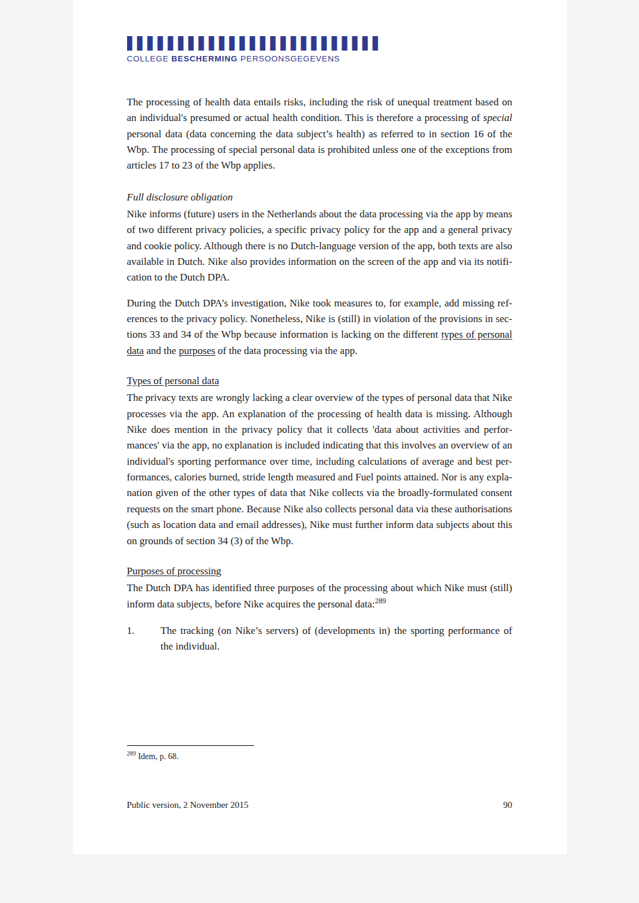▌▌▌▌▌▌▌▌▌▌▌▌▌▌▌▌▌▌▌▌▌▌▌▌▌
COLLEGE BESCHERMING PERSOONSGEGEVENS
The processing of health data entails risks, including the risk of unequal treatment based on an individual's presumed or actual health condition. This is therefore a processing of special personal data (data concerning the data subject’s health) as referred to in section 16 of the Wbp. The processing of special personal data is prohibited unless one of the exceptions from articles 17 to 23 of the Wbp applies.
Full disclosure obligation
Nike informs (future) users in the Netherlands about the data processing via the app by means of two different privacy policies, a specific privacy policy for the app and a general privacy and cookie policy. Although there is no Dutch-language version of the app, both texts are also available in Dutch. Nike also provides information on the screen of the app and via its notification to the Dutch DPA.
During the Dutch DPA’s investigation, Nike took measures to, for example, add missing references to the privacy policy. Nonetheless, Nike is (still) in violation of the provisions in sections 33 and 34 of the Wbp because information is lacking on the different types of personal data and the purposes of the data processing via the app.
Types of personal data
The privacy texts are wrongly lacking a clear overview of the types of personal data that Nike processes via the app. An explanation of the processing of health data is missing. Although Nike does mention in the privacy policy that it collects 'data about activities and performances' via the app, no explanation is included indicating that this involves an overview of an individual's sporting performance over time, including calculations of average and best performances, calories burned, stride length measured and Fuel points attained. Nor is any explanation given of the other types of data that Nike collects via the broadly-formulated consent requests on the smart phone. Because Nike also collects personal data via these authorisations (such as location data and email addresses), Nike must further inform data subjects about this on grounds of section 34 (3) of the Wbp.
Purposes of processing
The Dutch DPA has identified three purposes of the processing about which Nike must (still) inform data subjects, before Nike acquires the personal data:289
The tracking (on Nike’s servers) of (developments in) the sporting performance of the individual.
289 Idem, p. 68.
Public version, 2 November 2015 90